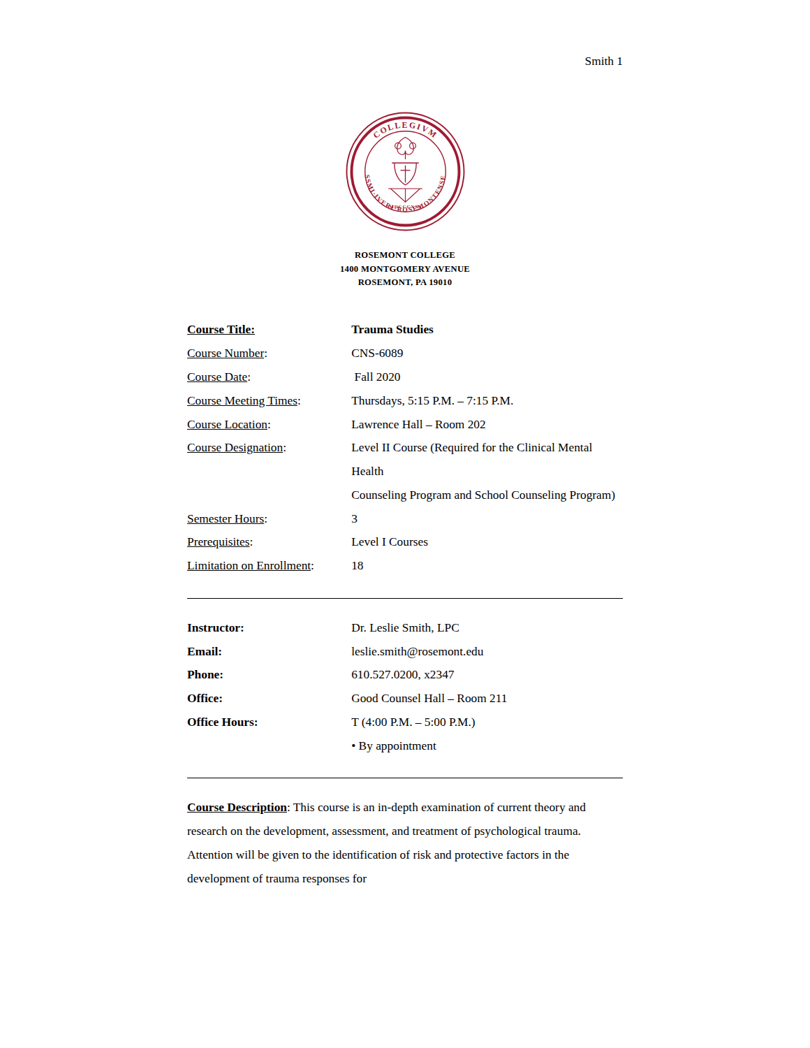Smith 1
COLLEGIVM SSMI·IVERI·ROSEMONTENSE MDCCCXXI
ROSEMONT COLLEGE
1400 MONTGOMERY AVENUE
ROSEMONT, PA 19010
| Course Title: | Trauma Studies |
| Course Number : | CNS-6089 |
| Course Date : | Fall 2020 |
| Course Meeting Times : | Thursdays, 5:15 P.M. – 7:15 P.M. |
| Course Location : | Lawrence Hall – Room 202 |
| Course Designation : | Level II Course (Required for the Clinical Mental Health Counseling Program and School Counseling Program) |
| Semester Hours : | 3 |
| Prerequisites : | Level I Courses |
| Limitation on Enrollment : | 18 |
| Instructor: | Dr. Leslie Smith, LPC |
| Email: | leslie.smith@rosemont.edu |
| Phone: | 610.527.0200, x2347 |
| Office: | Good Counsel Hall – Room 211 |
| Office Hours: | T (4:00 P.M. – 5:00 P.M.) • By appointment |
Course Description: This course is an in-depth examination of current theory and research on the development, assessment, and treatment of psychological trauma. Attention will be given to the identification of risk and protective factors in the development of trauma responses for